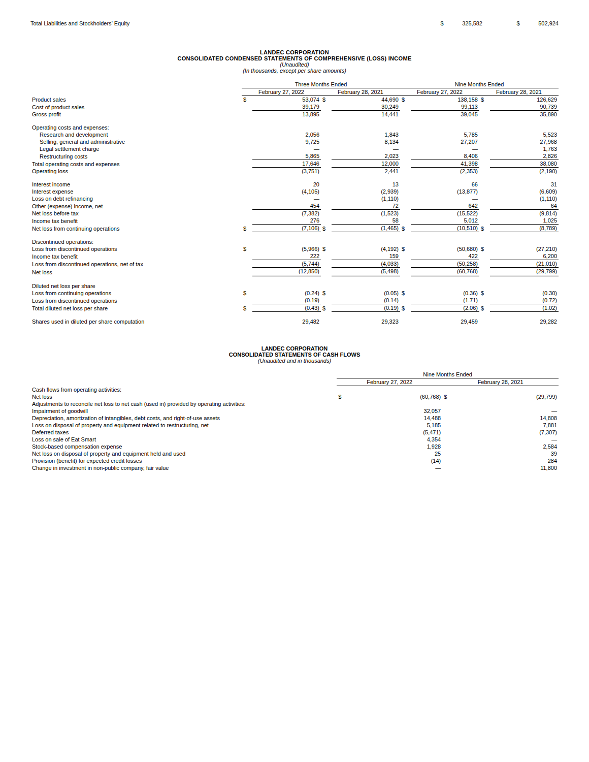Total Liabilities and Stockholders’ Equity
$ 325,582
$ 502,924
LANDEC CORPORATION
CONSOLIDATED CONDENSED STATEMENTS OF COMPREHENSIVE (LOSS) INCOME
(Unaudited)
(In thousands, except per share amounts)
| | Three Months Ended | Nine Months Ended |
| --- | --- | --- |
| | February 27, 2022 | February 28, 2021 | February 27, 2022 | February 28, 2021 |
| Product sales | $ | 53,074 | $ | 44,690 | $ | 138,158 | $ | 126,629 |
| Cost of product sales | | 39,179 | | 30,249 | | 99,113 | | 90,739 |
| Gross profit | | 13,895 | | 14,441 | | 39,045 | | 35,890 |
| Operating costs and expenses: | |
| Research and development | | 2,056 | | 1,843 | | 5,785 | | 5,523 |
| Selling, general and administrative | | 9,725 | | 8,134 | | 27,207 | | 27,968 |
| Legal settlement charge | | — | | — | | — | | 1,763 |
| Restructuring costs | | 5,865 | | 2,023 | | 8,406 | | 2,826 |
| Total operating costs and expenses | | 17,646 | | 12,000 | | 41,398 | | 38,080 |
| Operating loss | | (3,751) | | 2,441 | | (2,353) | | (2,190) |
| Interest income | | 20 | | 13 | | 66 | | 31 |
| Interest expense | | (4,105) | | (2,939) | | (13,877) | | (6,609) |
| Loss on debt refinancing | | — | | (1,110) | | — | | (1,110) |
| Other (expense) income, net | | 454 | | 72 | | 642 | | 64 |
| Net loss before tax | | (7,382) | | (1,523) | | (15,522) | | (9,814) |
| Income tax benefit | | 276 | | 58 | | 5,012 | | 1,025 |
| Net loss from continuing operations | $ | (7,106) | $ | (1,465) | $ | (10,510) | $ | (8,789) |
| Discontinued operations: | |
| Loss from discontinued operations | $ | (5,966) | $ | (4,192) | $ | (50,680) | $ | (27,210) |
| Income tax benefit | | 222 | | 159 | | 422 | | 6,200 |
| Loss from discontinued operations, net of tax | | (5,744) | | (4,033) | | (50,258) | | (21,010) |
| Net loss | | (12,850) | | (5,498) | | (60,768) | | (29,799) |
| Diluted net loss per share | |
| Loss from continuing operations | $ | (0.24) | $ | (0.05) | $ | (0.36) | $ | (0.30) |
| Loss from discontinued operations | | (0.19) | | (0.14) | | (1.71) | | (0.72) |
| Total diluted net loss per share | $ | (0.43) | $ | (0.19) | $ | (2.06) | $ | (1.02) |
| Shares used in diluted per share computation | | 29,482 | | 29,323 | | 29,459 | | 29,282 |
LANDEC CORPORATION
CONSOLIDATED STATEMENTS OF CASH FLOWS
(Unaudited and in thousands)
| | Nine Months Ended |
| --- | --- |
| | February 27, 2022 | February 28, 2021 |
| Cash flows from operating activities: | |
| Net loss | $ | (60,768) | $ | (29,799) |
| Adjustments to reconcile net loss to net cash (used in) provided by operating activities: | |
| Impairment of goodwill | | 32,057 | | — |
| Depreciation, amortization of intangibles, debt costs, and right-of-use assets | | 14,488 | | 14,808 |
| Loss on disposal of property and equipment related to restructuring, net | | 5,185 | | 7,881 |
| Deferred taxes | | (5,471) | | (7,307) |
| Loss on sale of Eat Smart | | 4,354 | | — |
| Stock-based compensation expense | | 1,928 | | 2,584 |
| Net loss on disposal of property and equipment held and used | | 25 | | 39 |
| Provision (benefit) for expected credit losses | | (14) | | 284 |
| Change in investment in non-public company, fair value | | — | | 11,800 |